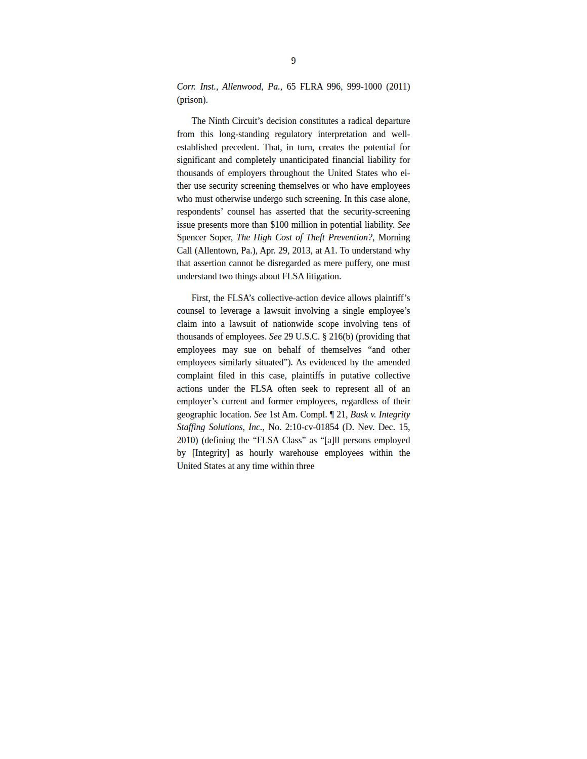9
Corr. Inst., Allenwood, Pa., 65 FLRA 996, 999-1000 (2011) (prison).
The Ninth Circuit’s decision constitutes a radical departure from this long-standing regulatory inter­pretation and well-established precedent. That, in turn, creates the potential for significant and com­pletely unanticipated financial liability for thousands of employers throughout the United States who ei­ther use security screening themselves or who have employees who must otherwise undergo such screen­ing. In this case alone, respondents’ counsel has as­serted that the security-screening issue presents more than $100 million in potential liability. See Spencer Soper, The High Cost of Theft Prevention?, Morning Call (Allentown, Pa.), Apr. 29, 2013, at A1. To understand why that assertion cannot be disre­garded as mere puffery, one must understand two things about FLSA litigation.
First, the FLSA’s collective-action device allows plaintiff’s counsel to leverage a lawsuit involving a single employee’s claim into a lawsuit of nationwide scope involving tens of thousands of employees. See 29 U.S.C. § 216(b) (providing that employees may sue on behalf of themselves “and other employees similarly situated”). As evidenced by the amended complaint filed in this case, plaintiffs in putative col­lective actions under the FLSA often seek to repre­sent all of an employer’s current and former employ­ees, regardless of their geographic location. See 1st Am. Compl. ¶ 21, Busk v. Integrity Staffing Solu­tions, Inc., No. 2:10-cv-01854 (D. Nev. Dec. 15, 2010) (defining the “FLSA Class” as “[a]ll persons em­ployed by [Integrity] as hourly warehouse employees within the United States at any time within three